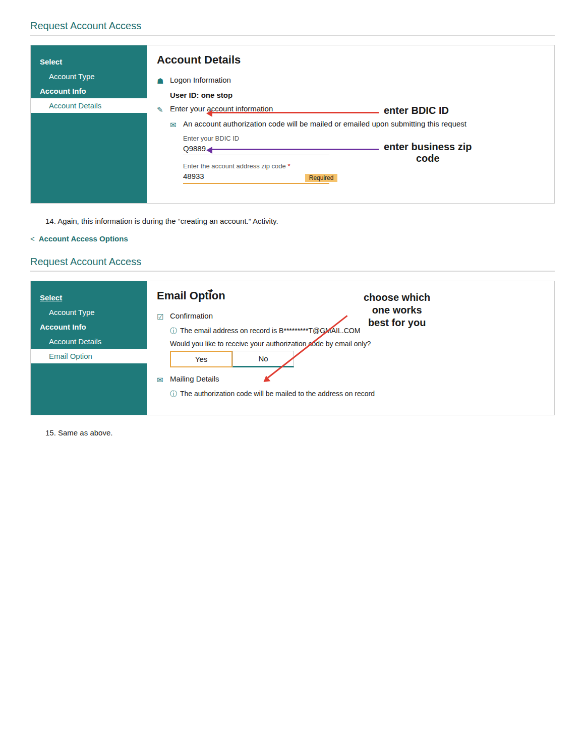Request Account Access
Select
Account Type
Account Info
Account Details
Account Details
☗
Logon Information
User ID: one stop
✎
Enter your account information
✉
An account authorization code will be mailed or emailed upon submitting this request
Enter your BDIC ID
Q9889
Enter the account address zip code *
48933Required
enter BDIC ID
enter business zip
code
14. Again, this information is during the “creating an account.” Activity.
<Account Access Options
Request Account Access
Select
Account Type
Account Info
Account Details
Email Option
➔
Email Option
☑
Confirmation
ⓘThe email address on record is B*********T@GMAIL.COM
Would you like to receive your authorization code by email only?
Yes
No
✉
Mailing Details
ⓘThe authorization code will be mailed to the address on record
choose which
one works
best for you
15. Same as above.